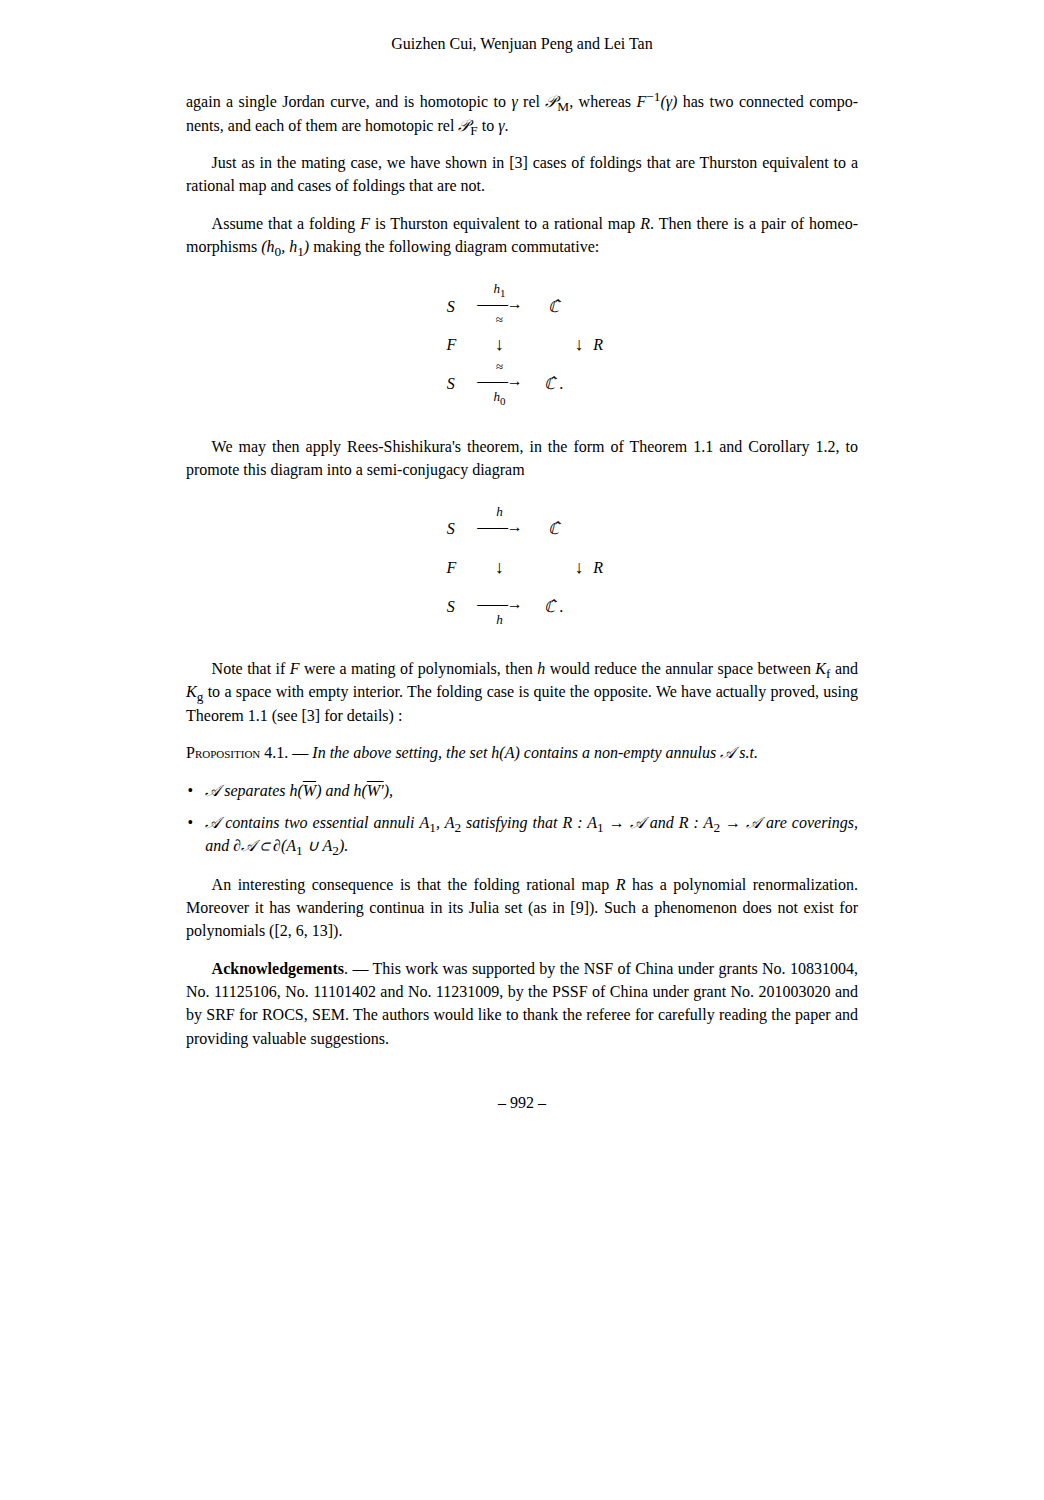Guizhen Cui, Wenjuan Peng and Lei Tan
again a single Jordan curve, and is homotopic to γ rel 𝒫M, whereas F−1(γ) has two connected components, and each of them are homotopic rel 𝒫F to γ.
Just as in the mating case, we have shown in [3] cases of foldings that are Thurston equivalent to a rational map and cases of foldings that are not.
Assume that a folding F is Thurston equivalent to a rational map R. Then there is a pair of homeomorphisms (h0, h1) making the following diagram commutative:
S
h1 ——→ ≈
ℂ̂
F
↓
↓
R
S
≈ ——→ h0
ℂ̂ .
We may then apply Rees-Shishikura's theorem, in the form of Theorem 1.1 and Corollary 1.2, to promote this diagram into a semi-conjugacy diagram
S
h ——→
ℂ̂
F
↓
↓
R
S
——→ h
ℂ̂ .
Note that if F were a mating of polynomials, then h would reduce the annular space between Kf and Kg to a space with empty interior. The folding case is quite the opposite. We have actually proved, using Theorem 1.1 (see [3] for details) :
Proposition 4.1. — In the above setting, the set h(A) contains a non-empty annulus 𝒜 s.t.
𝒜 separates h(W) and h(W′),
𝒜 contains two essential annuli A1, A2 satisfying that R : A1 → 𝒜 and R : A2 → 𝒜 are coverings, and ∂𝒜 ⊂ ∂(A1 ∪ A2).
An interesting consequence is that the folding rational map R has a polynomial renormalization. Moreover it has wandering continua in its Julia set (as in [9]). Such a phenomenon does not exist for polynomials ([2, 6, 13]).
Acknowledgements. — This work was supported by the NSF of China under grants No. 10831004, No. 11125106, No. 11101402 and No. 11231009, by the PSSF of China under grant No. 201003020 and by SRF for ROCS, SEM. The authors would like to thank the referee for carefully reading the paper and providing valuable suggestions.
– 992 –